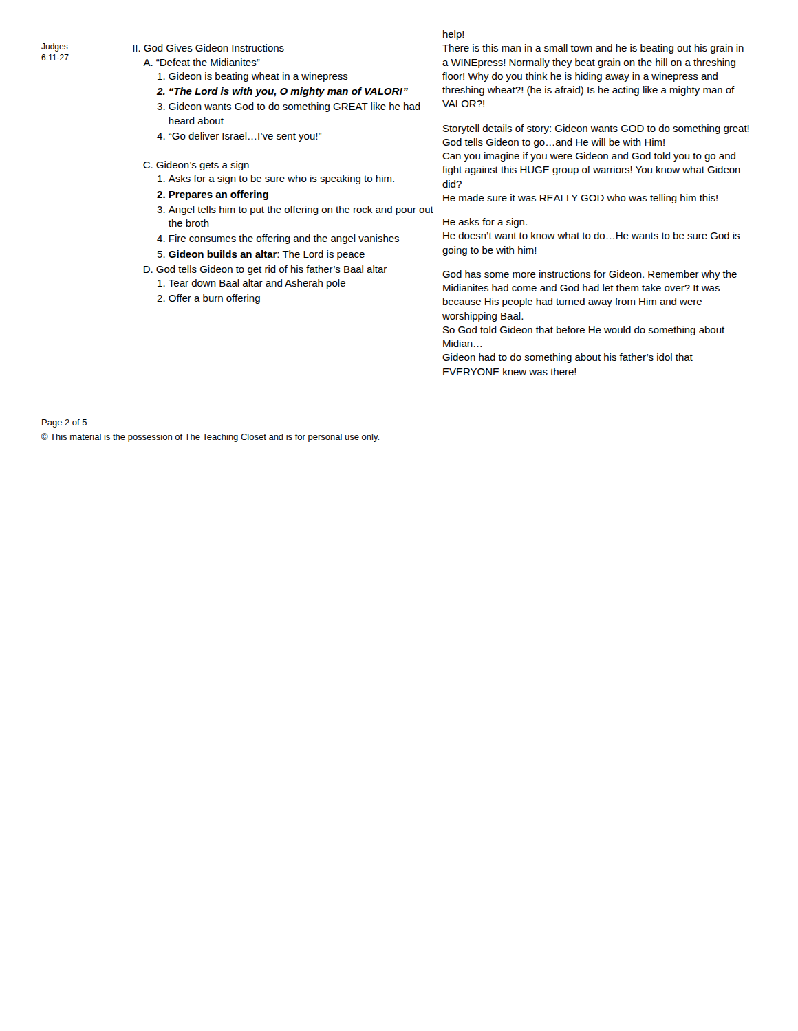| | | help! |
| Judges 6:11-27 | God Gives Gideon Instructions “Defeat the Midianites” Gideon is beating wheat in a winepress “The Lord is with you, O mighty man of VALOR!” Gideon wants God to do something GREAT like he had heard about “Go deliver Israel…I’ve sent you!” Gideon’s gets a sign Asks for a sign to be sure who is speaking to him. Prepares an offering Angel tells him to put the offering on the rock and pour out the broth Fire consumes the offering and the angel vanishes Gideon builds an altar : The Lord is peace God tells Gideon to get rid of his father’s Baal altar Tear down Baal altar and Asherah pole Offer a burn offering | There is this man in a small town and he is beating out his grain in a WINEpress! Normally they beat grain on the hill on a threshing floor! Why do you think he is hiding away in a winepress and threshing wheat?! (he is afraid) Is he acting like a mighty man of VALOR?! Storytell details of story: Gideon wants GOD to do something great! God tells Gideon to go…and He will be with Him! Can you imagine if you were Gideon and God told you to go and fight against this HUGE group of warriors! You know what Gideon did? He made sure it was REALLY GOD who was telling him this! He asks for a sign. He doesn’t want to know what to do…He wants to be sure God is going to be with him! God has some more instructions for Gideon. Remember why the Midianites had come and God had let them take over? It was because His people had turned away from Him and were worshipping Baal. So God told Gideon that before He would do something about Midian… Gideon had to do something about his father’s idol that EVERYONE knew was there! |
Page 2 of 5
© This material is the possession of The Teaching Closet and is for personal use only.